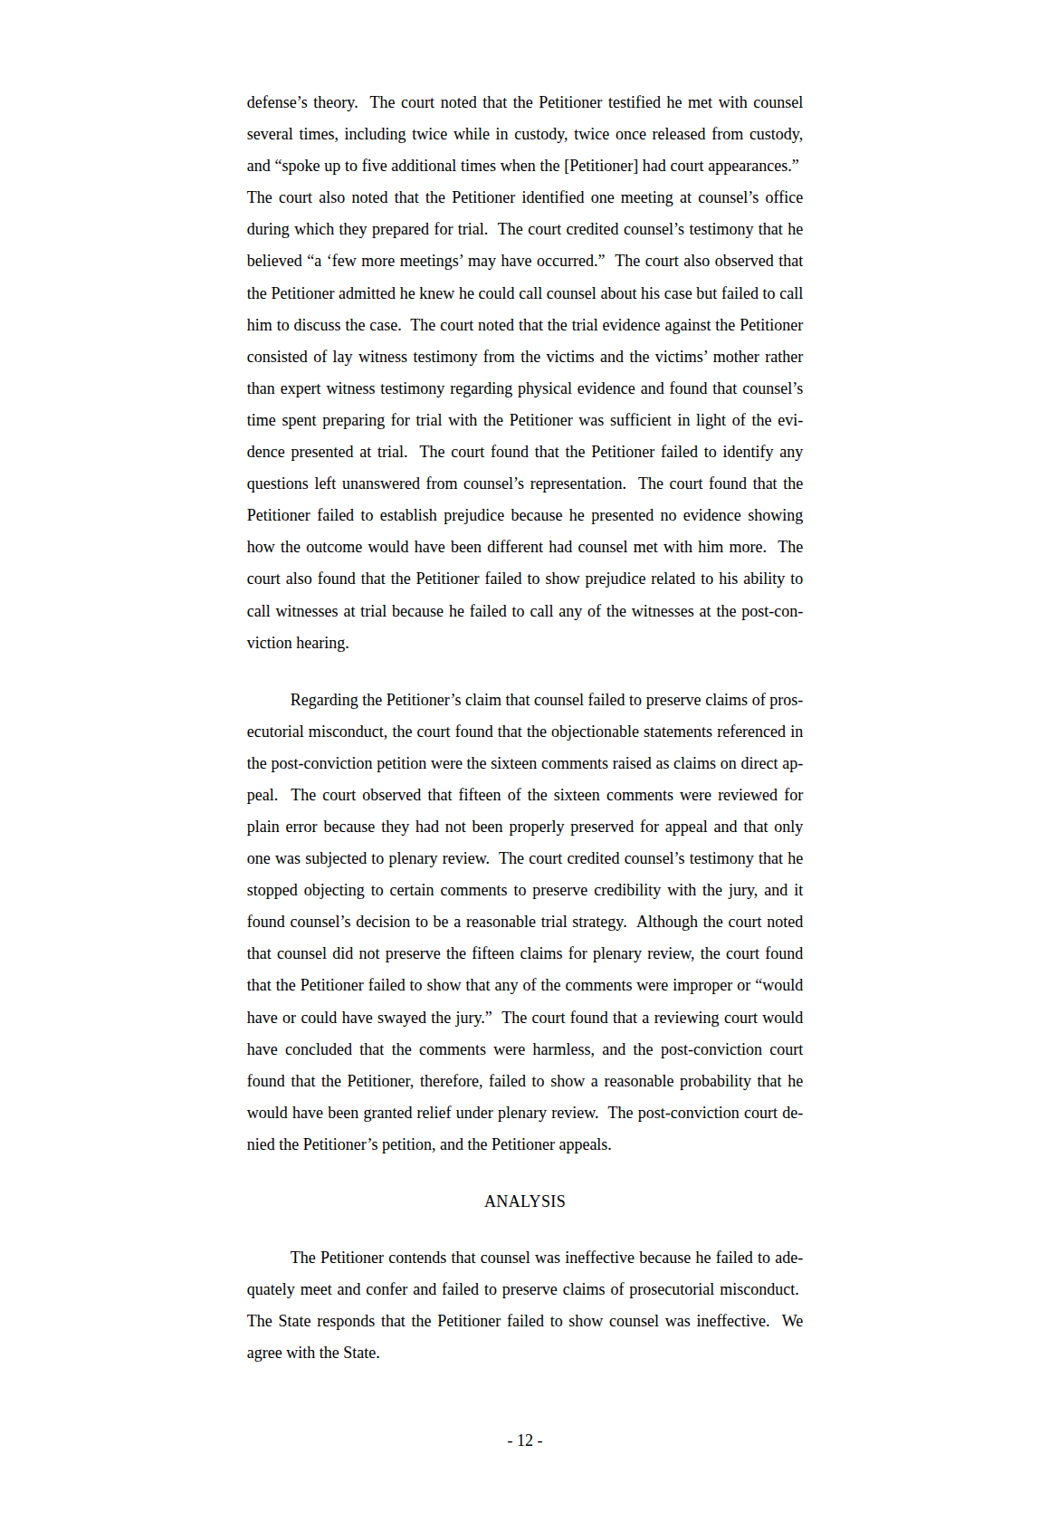defense’s theory. The court noted that the Petitioner testified he met with counsel several times, including twice while in custody, twice once released from custody, and “spoke up to five additional times when the [Petitioner] had court appearances.” The court also noted that the Petitioner identified one meeting at counsel’s office during which they prepared for trial. The court credited counsel’s testimony that he believed “a ‘few more meetings’ may have occurred.” The court also observed that the Petitioner admitted he knew he could call counsel about his case but failed to call him to discuss the case. The court noted that the trial evidence against the Petitioner consisted of lay witness testimony from the victims and the victims’ mother rather than expert witness testimony regarding physical evidence and found that counsel’s time spent preparing for trial with the Petitioner was sufficient in light of the evidence presented at trial. The court found that the Petitioner failed to identify any questions left unanswered from counsel’s representation. The court found that the Petitioner failed to establish prejudice because he presented no evidence showing how the outcome would have been different had counsel met with him more. The court also found that the Petitioner failed to show prejudice related to his ability to call witnesses at trial because he failed to call any of the witnesses at the post-conviction hearing.
Regarding the Petitioner’s claim that counsel failed to preserve claims of prosecutorial misconduct, the court found that the objectionable statements referenced in the post-conviction petition were the sixteen comments raised as claims on direct appeal. The court observed that fifteen of the sixteen comments were reviewed for plain error because they had not been properly preserved for appeal and that only one was subjected to plenary review. The court credited counsel’s testimony that he stopped objecting to certain comments to preserve credibility with the jury, and it found counsel’s decision to be a reasonable trial strategy. Although the court noted that counsel did not preserve the fifteen claims for plenary review, the court found that the Petitioner failed to show that any of the comments were improper or “would have or could have swayed the jury.” The court found that a reviewing court would have concluded that the comments were harmless, and the post-conviction court found that the Petitioner, therefore, failed to show a reasonable probability that he would have been granted relief under plenary review. The post-conviction court denied the Petitioner’s petition, and the Petitioner appeals.
ANALYSIS
The Petitioner contends that counsel was ineffective because he failed to adequately meet and confer and failed to preserve claims of prosecutorial misconduct. The State responds that the Petitioner failed to show counsel was ineffective. We agree with the State.
- 12 -